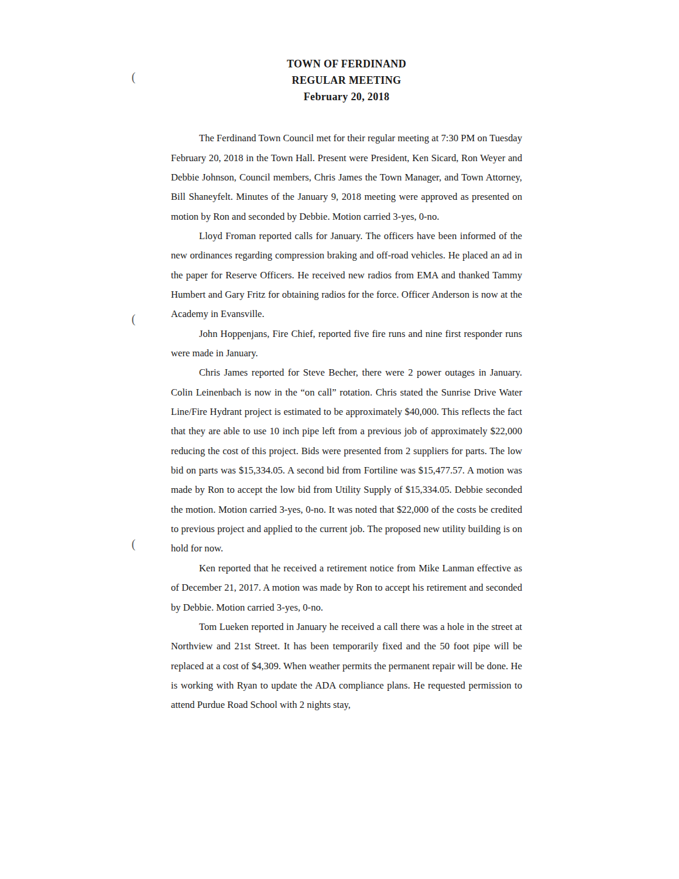( ( (
TOWN OF FERDINAND REGULAR MEETING February 20, 2018
The Ferdinand Town Council met for their regular meeting at 7:30 PM on Tuesday February 20, 2018 in the Town Hall. Present were President, Ken Sicard, Ron Weyer and Debbie Johnson, Council members, Chris James the Town Manager, and Town Attorney, Bill Shaneyfelt. Minutes of the January 9, 2018 meeting were approved as presented on motion by Ron and seconded by Debbie. Motion carried 3-yes, 0-no.
Lloyd Froman reported calls for January. The officers have been informed of the new ordinances regarding compression braking and off-road vehicles. He placed an ad in the paper for Reserve Officers. He received new radios from EMA and thanked Tammy Humbert and Gary Fritz for obtaining radios for the force. Officer Anderson is now at the Academy in Evansville.
John Hoppenjans, Fire Chief, reported five fire runs and nine first responder runs were made in January.
Chris James reported for Steve Becher, there were 2 power outages in January. Colin Leinenbach is now in the “on call” rotation. Chris stated the Sunrise Drive Water Line/Fire Hydrant project is estimated to be approximately $40,000. This reflects the fact that they are able to use 10 inch pipe left from a previous job of approximately $22,000 reducing the cost of this project. Bids were presented from 2 suppliers for parts. The low bid on parts was $15,334.05. A second bid from Fortiline was $15,477.57. A motion was made by Ron to accept the low bid from Utility Supply of $15,334.05. Debbie seconded the motion. Motion carried 3-yes, 0-no. It was noted that $22,000 of the costs be credited to previous project and applied to the current job. The proposed new utility building is on hold for now.
Ken reported that he received a retirement notice from Mike Lanman effective as of December 21, 2017. A motion was made by Ron to accept his retirement and seconded by Debbie. Motion carried 3-yes, 0-no.
Tom Lueken reported in January he received a call there was a hole in the street at Northview and 21st Street. It has been temporarily fixed and the 50 foot pipe will be replaced at a cost of $4,309. When weather permits the permanent repair will be done. He is working with Ryan to update the ADA compliance plans. He requested permission to attend Purdue Road School with 2 nights stay,